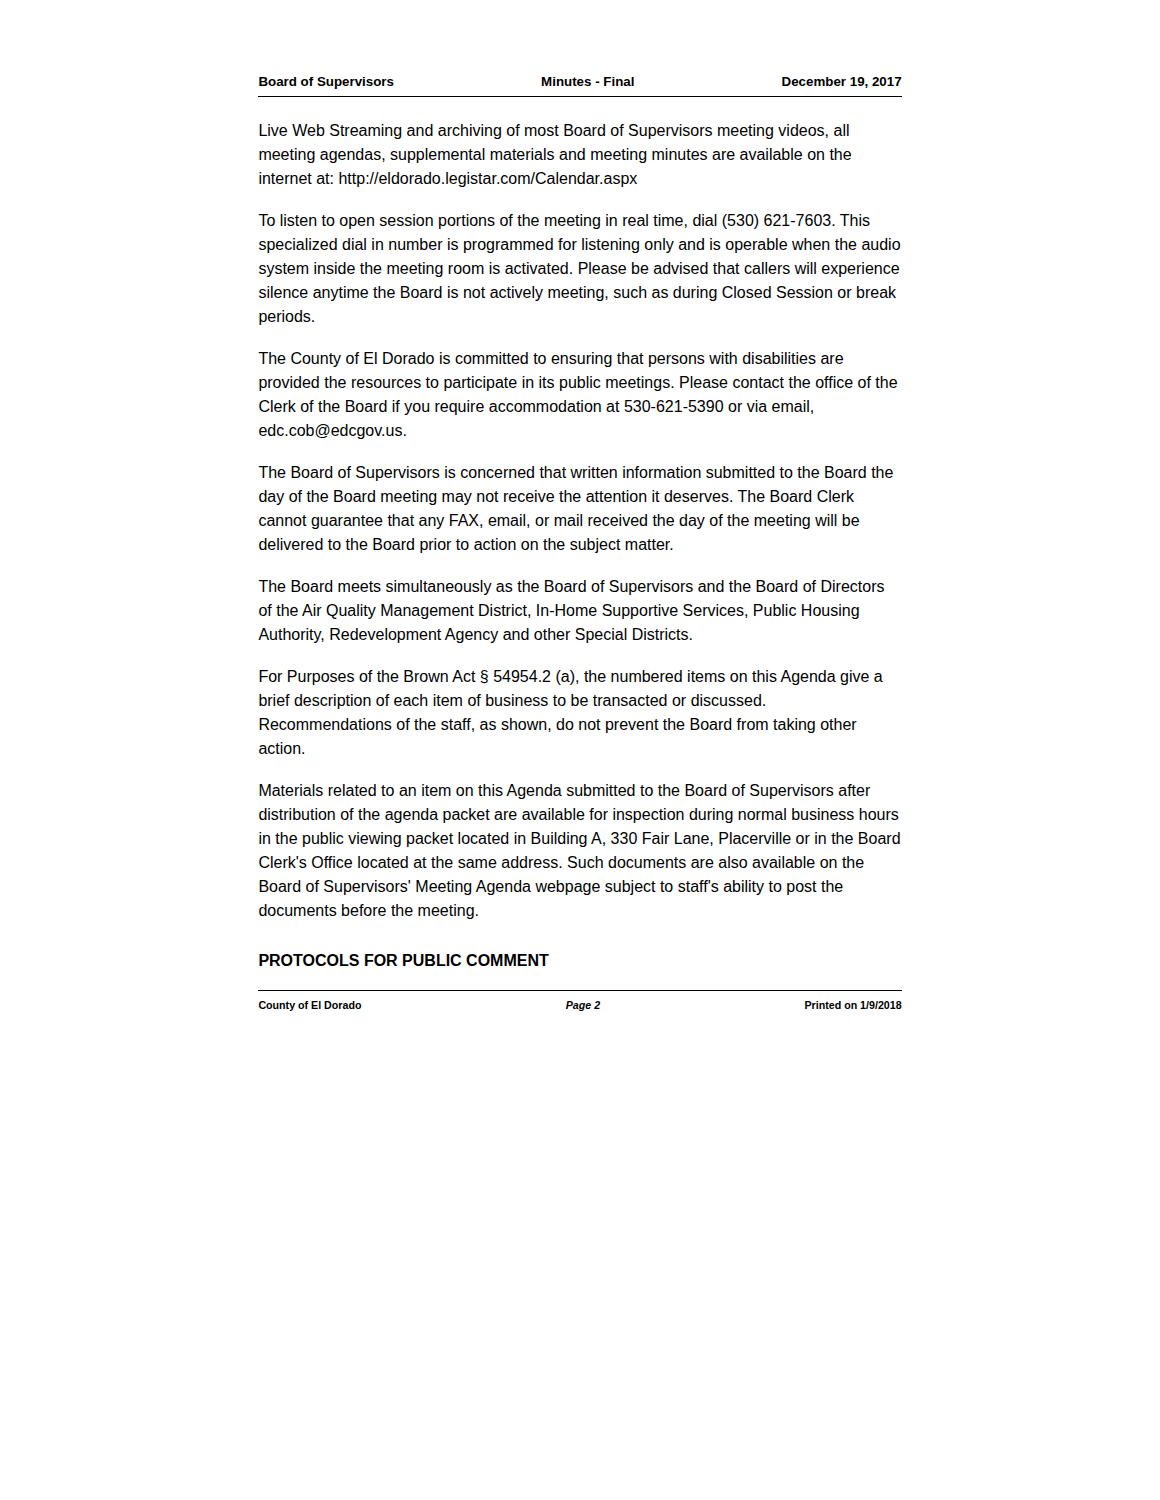Board of Supervisors
Minutes - Final
December 19, 2017
Live Web Streaming and archiving of most Board of Supervisors meeting videos, all meeting agendas, supplemental materials and meeting minutes are available on the internet at: http://eldorado.legistar.com/Calendar.aspx
To listen to open session portions of the meeting in real time, dial (530) 621-7603. This specialized dial in number is programmed for listening only and is operable when the audio system inside the meeting room is activated. Please be advised that callers will experience silence anytime the Board is not actively meeting, such as during Closed Session or break periods.
The County of El Dorado is committed to ensuring that persons with disabilities are provided the resources to participate in its public meetings. Please contact the office of the Clerk of the Board if you require accommodation at 530-621-5390 or via email, edc.cob@edcgov.us.
The Board of Supervisors is concerned that written information submitted to the Board the day of the Board meeting may not receive the attention it deserves. The Board Clerk cannot guarantee that any FAX, email, or mail received the day of the meeting will be delivered to the Board prior to action on the subject matter.
The Board meets simultaneously as the Board of Supervisors and the Board of Directors of the Air Quality Management District, In-Home Supportive Services, Public Housing Authority, Redevelopment Agency and other Special Districts.
For Purposes of the Brown Act § 54954.2 (a), the numbered items on this Agenda give a brief description of each item of business to be transacted or discussed. Recommendations of the staff, as shown, do not prevent the Board from taking other action.
Materials related to an item on this Agenda submitted to the Board of Supervisors after distribution of the agenda packet are available for inspection during normal business hours in the public viewing packet located in Building A, 330 Fair Lane, Placerville or in the Board Clerk's Office located at the same address. Such documents are also available on the Board of Supervisors' Meeting Agenda webpage subject to staff's ability to post the documents before the meeting.
PROTOCOLS FOR PUBLIC COMMENT
County of El Dorado
Page 2
Printed on 1/9/2018